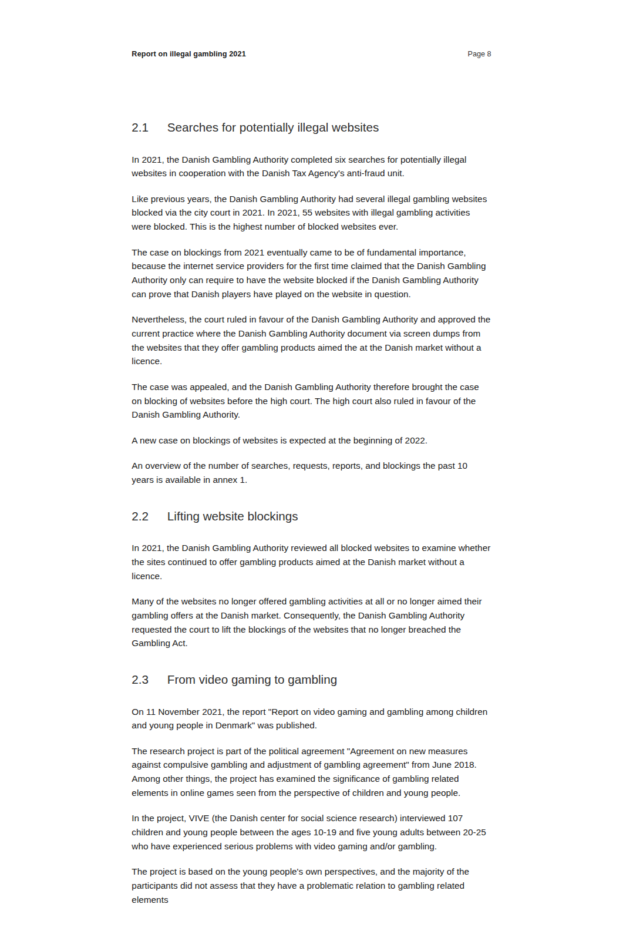Report on illegal gambling 2021 Page 8
2.1 Searches for potentially illegal websites
In 2021, the Danish Gambling Authority completed six searches for potentially illegal websites in cooperation with the Danish Tax Agency's anti-fraud unit.
Like previous years, the Danish Gambling Authority had several illegal gambling websites blocked via the city court in 2021. In 2021, 55 websites with illegal gambling activities were blocked. This is the highest number of blocked websites ever.
The case on blockings from 2021 eventually came to be of fundamental importance, because the internet service providers for the first time claimed that the Danish Gambling Authority only can require to have the website blocked if the Danish Gambling Authority can prove that Danish players have played on the website in question.
Nevertheless, the court ruled in favour of the Danish Gambling Authority and approved the current practice where the Danish Gambling Authority document via screen dumps from the websites that they offer gambling products aimed the at the Danish market without a licence.
The case was appealed, and the Danish Gambling Authority therefore brought the case on blocking of websites before the high court. The high court also ruled in favour of the Danish Gambling Authority.
A new case on blockings of websites is expected at the beginning of 2022.
An overview of the number of searches, requests, reports, and blockings the past 10 years is available in annex 1.
2.2 Lifting website blockings
In 2021, the Danish Gambling Authority reviewed all blocked websites to examine whether the sites continued to offer gambling products aimed at the Danish market without a licence.
Many of the websites no longer offered gambling activities at all or no longer aimed their gambling offers at the Danish market. Consequently, the Danish Gambling Authority requested the court to lift the blockings of the websites that no longer breached the Gambling Act.
2.3 From video gaming to gambling
On 11 November 2021, the report "Report on video gaming and gambling among children and young people in Denmark" was published.
The research project is part of the political agreement "Agreement on new measures against compulsive gambling and adjustment of gambling agreement" from June 2018. Among other things, the project has examined the significance of gambling related elements in online games seen from the perspective of children and young people.
In the project, VIVE (the Danish center for social science research) interviewed 107 children and young people between the ages 10-19 and five young adults between 20-25 who have experienced serious problems with video gaming and/or gambling.
The project is based on the young people's own perspectives, and the majority of the participants did not assess that they have a problematic relation to gambling related elements